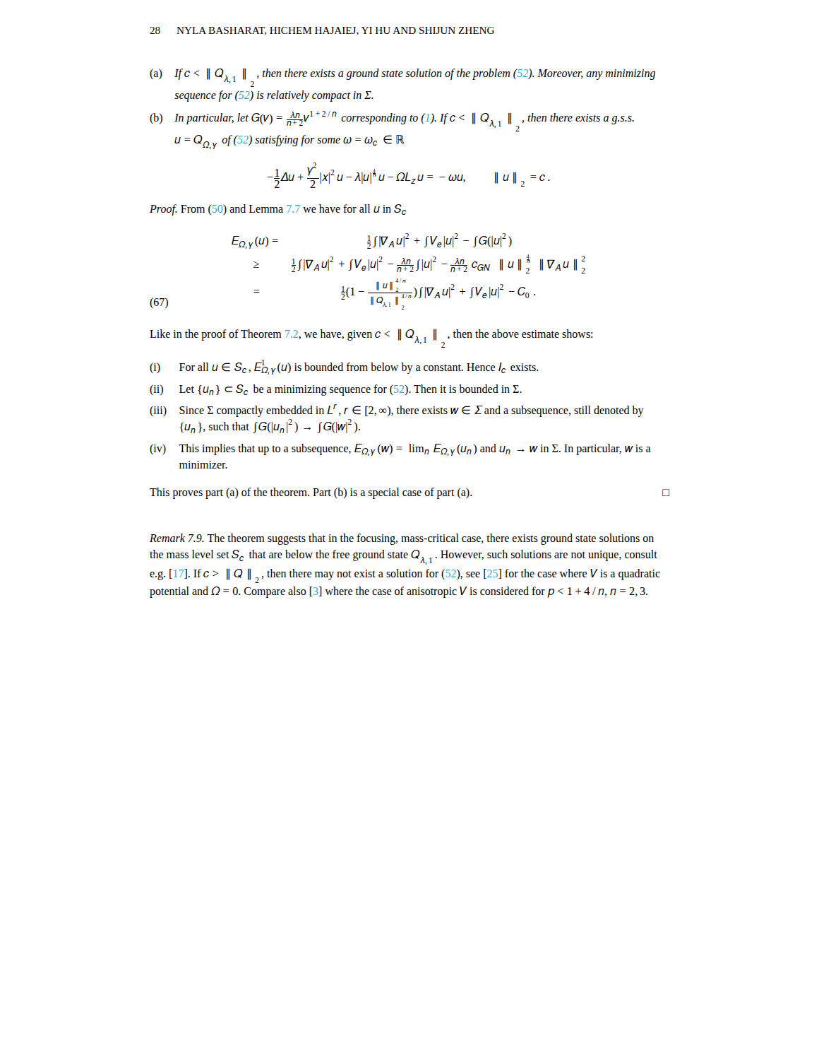28 NYLA BASHARAT, HICHEM HAJAIEJ, YI HU AND SHIJUN ZHENG
(a) If c<∥Qλ,1∥2, then there exists a ground state solution of the problem (52). Moreover, any minimizing sequence for (52) is relatively compact in Σ.
(b) In particular, let G(v)=λnn+2v1+2/n corresponding to (1). If c<∥Qλ,1∥2, then there exists a g.s.s. u=QΩ,γ of (52) satisfying for some ω=ωc∈ℝ
−12Δu +γ22 |x|2u −λ|u|4nu −ΩLzu =−ωu, ∥u∥2=c.
Proof. From (50) and Lemma 7.7 we have for all u in Sc
(67) EΩ,γ(u)= 12∫|∇Au|2 +∫Ve|u|2 −∫G(|u|2) ≥ 12∫|∇Au|2 +∫Ve|u|2 −λnn+2∫|u|2 −λnn+2cGN ∥u∥24n ∥∇Au∥22 = 12 (1− ∥u∥24/n ∥Qλ,1∥24/n ) ∫|∇Au|2 +∫Ve|u|2 −C0.
Like in the proof of Theorem 7.2, we have, given c<∥Qλ,1∥2, then the above estimate shows:
(i) For all u∈Sc, EΩ,γ1(u) is bounded from below by a constant. Hence Ic exists.
(ii) Let {un}⊂Sc be a minimizing sequence for (52). Then it is bounded in Σ.
(iii) Since Σ compactly embedded in Lr, r∈[2,∞), there exists w∈Σ and a subsequence, still denoted by {un}, such that ∫G(|un|2)→∫G(|w|2).
(iv) This implies that up to a subsequence, EΩ,γ(w)=limnEΩ,γ(un) and un→w in Σ. In particular, w is a minimizer.
This proves part (a) of the theorem. Part (b) is a special case of part (a). □
Remark 7.9. The theorem suggests that in the focusing, mass-critical case, there exists ground state solutions on the mass level set Sc that are below the free ground state Qλ,1. However, such solutions are not unique, consult e.g. [17]. If c>∥Q∥2, then there may not exist a solution for (52), see [25] for the case where V is a quadratic potential and Ω=0. Compare also [3] where the case of anisotropic V is considered for p<1+4/n, n=2,3.